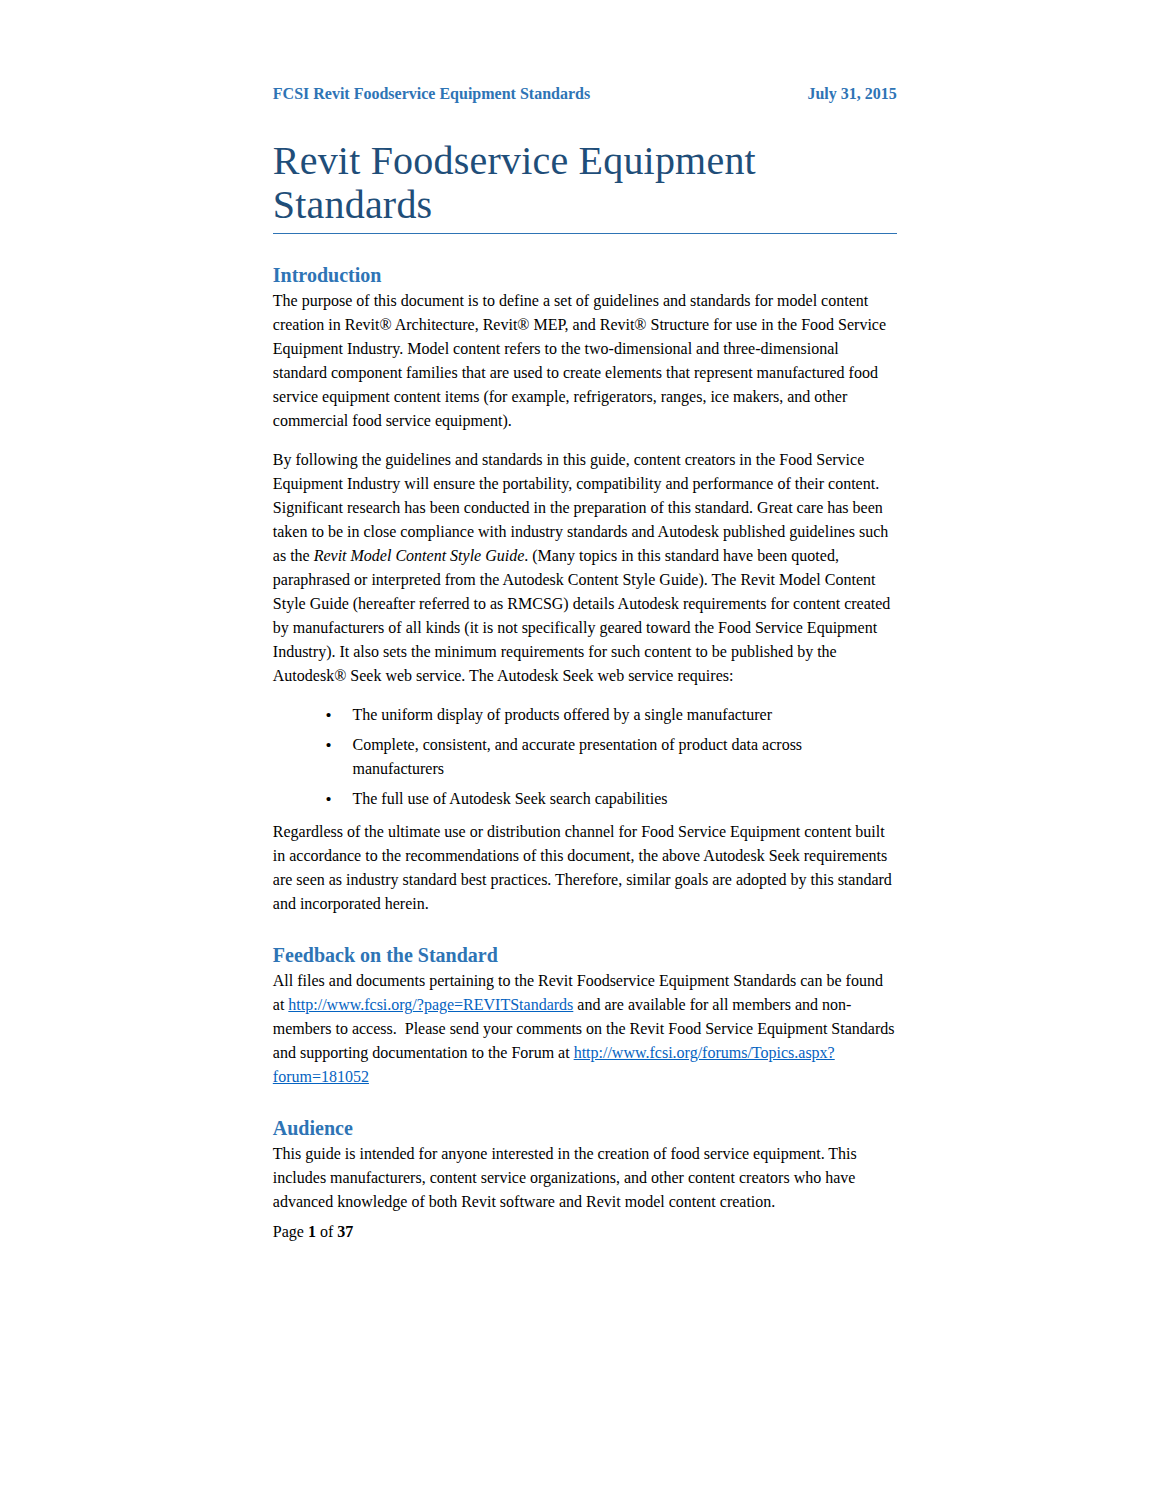FCSI Revit Foodservice Equipment Standards July 31, 2015
Revit Foodservice Equipment Standards
Introduction
The purpose of this document is to define a set of guidelines and standards for model content creation in Revit® Architecture, Revit® MEP, and Revit® Structure for use in the Food Service Equipment Industry. Model content refers to the two-dimensional and three-dimensional standard component families that are used to create elements that represent manufactured food service equipment content items (for example, refrigerators, ranges, ice makers, and other commercial food service equipment).
By following the guidelines and standards in this guide, content creators in the Food Service Equipment Industry will ensure the portability, compatibility and performance of their content. Significant research has been conducted in the preparation of this standard. Great care has been taken to be in close compliance with industry standards and Autodesk published guidelines such as the Revit Model Content Style Guide. (Many topics in this standard have been quoted, paraphrased or interpreted from the Autodesk Content Style Guide). The Revit Model Content Style Guide (hereafter referred to as RMCSG) details Autodesk requirements for content created by manufacturers of all kinds (it is not specifically geared toward the Food Service Equipment Industry). It also sets the minimum requirements for such content to be published by the Autodesk® Seek web service. The Autodesk Seek web service requires:
The uniform display of products offered by a single manufacturer
Complete, consistent, and accurate presentation of product data across manufacturers
The full use of Autodesk Seek search capabilities
Regardless of the ultimate use or distribution channel for Food Service Equipment content built in accordance to the recommendations of this document, the above Autodesk Seek requirements are seen as industry standard best practices. Therefore, similar goals are adopted by this standard and incorporated herein.
Feedback on the Standard
All files and documents pertaining to the Revit Foodservice Equipment Standards can be found at http://www.fcsi.org/?page=REVITStandards and are available for all members and non-members to access. Please send your comments on the Revit Food Service Equipment Standards and supporting documentation to the Forum at http://www.fcsi.org/forums/Topics.aspx?forum=181052
Audience
This guide is intended for anyone interested in the creation of food service equipment. This includes manufacturers, content service organizations, and other content creators who have advanced knowledge of both Revit software and Revit model content creation.
Page 1 of 37